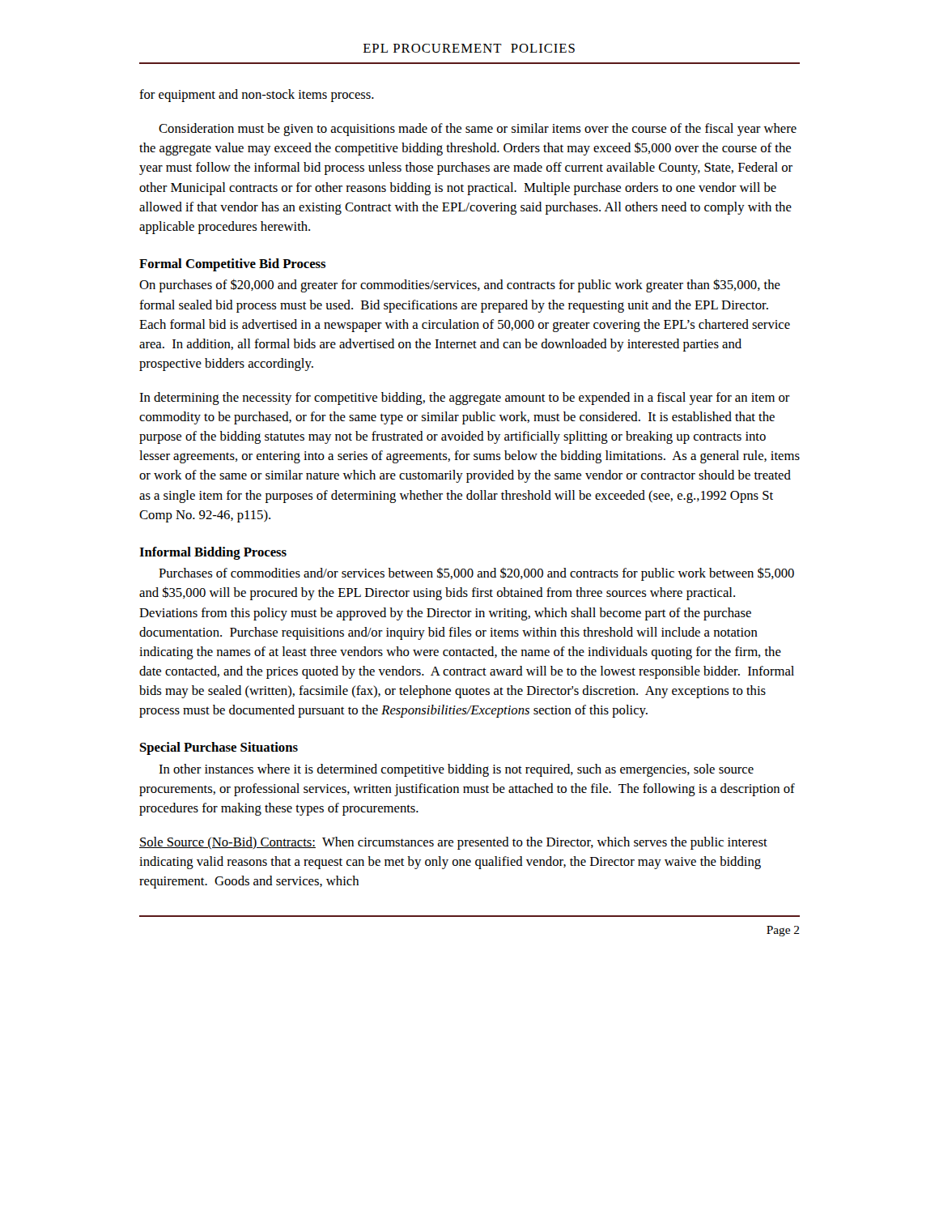EPL PROCUREMENT POLICIES
for equipment and non-stock items process.
Consideration must be given to acquisitions made of the same or similar items over the course of the fiscal year where the aggregate value may exceed the competitive bidding threshold. Orders that may exceed $5,000 over the course of the year must follow the informal bid process unless those purchases are made off current available County, State, Federal or other Municipal contracts or for other reasons bidding is not practical. Multiple purchase orders to one vendor will be allowed if that vendor has an existing Contract with the EPL/covering said purchases. All others need to comply with the applicable procedures herewith.
Formal Competitive Bid Process
On purchases of $20,000 and greater for commodities/services, and contracts for public work greater than $35,000, the formal sealed bid process must be used. Bid specifications are prepared by the requesting unit and the EPL Director. Each formal bid is advertised in a newspaper with a circulation of 50,000 or greater covering the EPL’s chartered service area. In addition, all formal bids are advertised on the Internet and can be downloaded by interested parties and prospective bidders accordingly.
In determining the necessity for competitive bidding, the aggregate amount to be expended in a fiscal year for an item or commodity to be purchased, or for the same type or similar public work, must be considered. It is established that the purpose of the bidding statutes may not be frustrated or avoided by artificially splitting or breaking up contracts into lesser agreements, or entering into a series of agreements, for sums below the bidding limitations. As a general rule, items or work of the same or similar nature which are customarily provided by the same vendor or contractor should be treated as a single item for the purposes of determining whether the dollar threshold will be exceeded (see, e.g.,1992 Opns St Comp No. 92-46, p115).
Informal Bidding Process
Purchases of commodities and/or services between $5,000 and $20,000 and contracts for public work between $5,000 and $35,000 will be procured by the EPL Director using bids first obtained from three sources where practical. Deviations from this policy must be approved by the Director in writing, which shall become part of the purchase documentation. Purchase requisitions and/or inquiry bid files or items within this threshold will include a notation indicating the names of at least three vendors who were contacted, the name of the individuals quoting for the firm, the date contacted, and the prices quoted by the vendors. A contract award will be to the lowest responsible bidder. Informal bids may be sealed (written), facsimile (fax), or telephone quotes at the Director's discretion. Any exceptions to this process must be documented pursuant to the Responsibilities/Exceptions section of this policy.
Special Purchase Situations
In other instances where it is determined competitive bidding is not required, such as emergencies, sole source procurements, or professional services, written justification must be attached to the file. The following is a description of procedures for making these types of procurements.
Sole Source (No-Bid) Contracts: When circumstances are presented to the Director, which serves the public interest indicating valid reasons that a request can be met by only one qualified vendor, the Director may waive the bidding requirement. Goods and services, which
Page 2